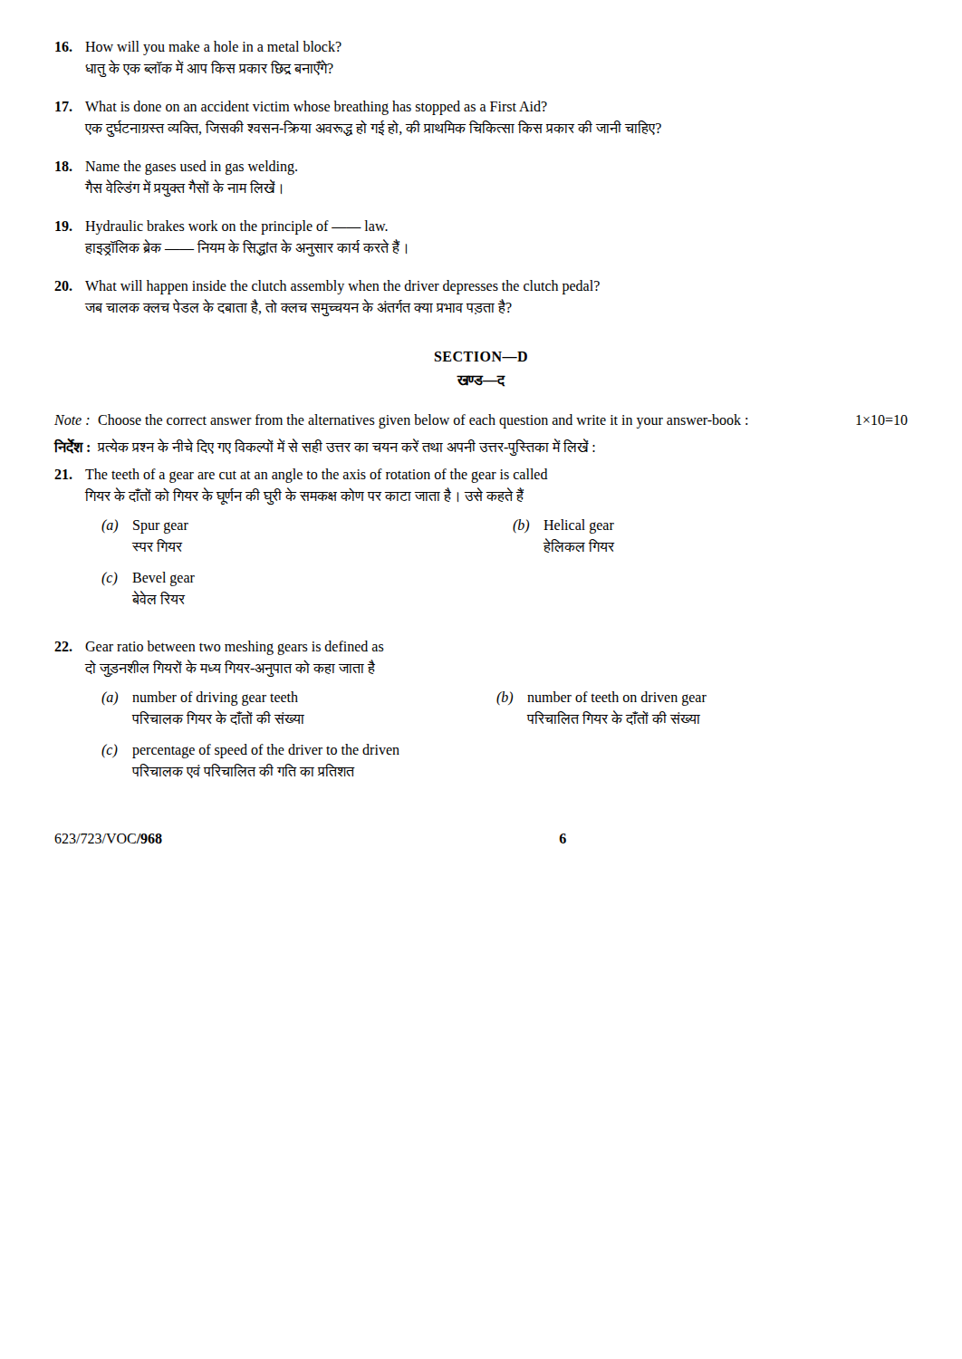16.
How will you make a hole in a metal block?
धातु के एक ब्लॉक में आप किस प्रकार छिद्र बनाएँगे?
17.
What is done on an accident victim whose breathing has stopped as a First Aid?
एक दुर्घटनाग्रस्त व्यक्ति, जिसकी श्वसन-क्रिया अवरूद्ध हो गई हो, की प्राथमिक चिकित्सा किस प्रकार की जानी चाहिए?
18.
Name the gases used in gas welding.
गैस वेल्डिंग में प्रयुक्त गैसों के नाम लिखें।
19.
Hydraulic brakes work on the principle of —— law.
हाइड्रॉलिक ब्रेक —— नियम के सिद्धांत के अनुसार कार्य करते हैं।
20.
What will happen inside the clutch assembly when the driver depresses the clutch pedal?
जब चालक क्लच पेडल के दबाता है, तो क्लच समुच्चयन के अंतर्गत क्या प्रभाव पड़ता है?
SECTION—D
खण्ड—द
Note :
Choose the correct answer from the alternatives given below of each question and write it in your answer-book : 1×10=10
निर्देश :
प्रत्येक प्रश्न के नीचे दिए गए विकल्पों में से सही उत्तर का चयन करें तथा अपनी उत्तर-पुस्तिका में लिखें :
21.
The teeth of a gear are cut at an angle to the axis of rotation of the gear is called
गियर के दाँतों को गियर के घूर्णन की घुरी के समकक्ष कोण पर काटा जाता है। उसे कहते हैं
(a)
Spur gear
स्पर गियर
(b)
Helical gear
हेलिकल गियर
(c)
Bevel gear
बेवेल रियर
22.
Gear ratio between two meshing gears is defined as
दो जुड़नशील गियरों के मध्य गियर-अनुपात को कहा जाता है
(a)
number of driving gear teeth
परिचालक गियर के दाँतों की संख्या
(b)
number of teeth on driven gear
परिचालित गियर के दाँतों की संख्या
(c)
percentage of speed of the driver to the driven
परिचालक एवं परिचालित की गति का प्रतिशत
623/723/VOC/968
6